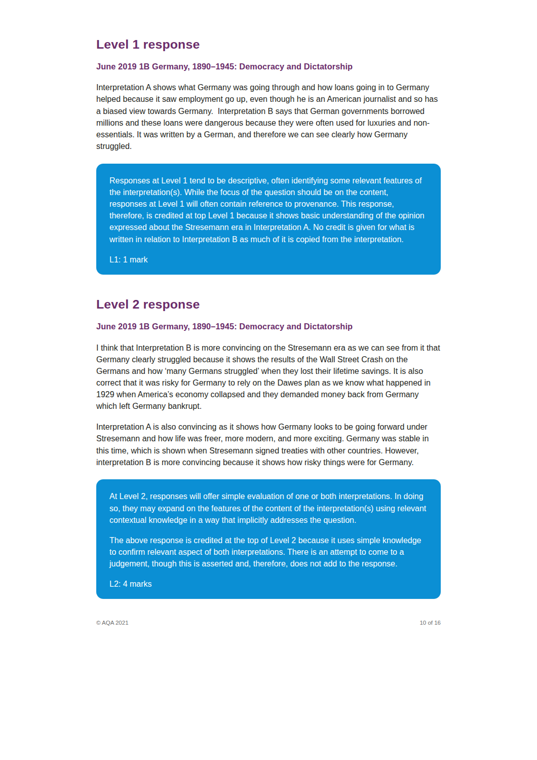Level 1 response
June 2019 1B Germany, 1890–1945: Democracy and Dictatorship
Interpretation A shows what Germany was going through and how loans going in to Germany helped because it saw employment go up, even though he is an American journalist and so has a biased view towards Germany. Interpretation B says that German governments borrowed millions and these loans were dangerous because they were often used for luxuries and non-essentials. It was written by a German, and therefore we can see clearly how Germany struggled.
Responses at Level 1 tend to be descriptive, often identifying some relevant features of the interpretation(s). While the focus of the question should be on the content, responses at Level 1 will often contain reference to provenance. This response, therefore, is credited at top Level 1 because it shows basic understanding of the opinion expressed about the Stresemann era in Interpretation A. No credit is given for what is written in relation to Interpretation B as much of it is copied from the interpretation.
L1: 1 mark
Level 2 response
June 2019 1B Germany, 1890–1945: Democracy and Dictatorship
I think that Interpretation B is more convincing on the Stresemann era as we can see from it that Germany clearly struggled because it shows the results of the Wall Street Crash on the Germans and how ‘many Germans struggled’ when they lost their lifetime savings. It is also correct that it was risky for Germany to rely on the Dawes plan as we know what happened in 1929 when America’s economy collapsed and they demanded money back from Germany which left Germany bankrupt.
Interpretation A is also convincing as it shows how Germany looks to be going forward under Stresemann and how life was freer, more modern, and more exciting. Germany was stable in this time, which is shown when Stresemann signed treaties with other countries. However, interpretation B is more convincing because it shows how risky things were for Germany.
At Level 2, responses will offer simple evaluation of one or both interpretations. In doing so, they may expand on the features of the content of the interpretation(s) using relevant contextual knowledge in a way that implicitly addresses the question.
The above response is credited at the top of Level 2 because it uses simple knowledge to confirm relevant aspect of both interpretations. There is an attempt to come to a judgement, though this is asserted and, therefore, does not add to the response.
L2: 4 marks
© AQA 2021 10 of 16